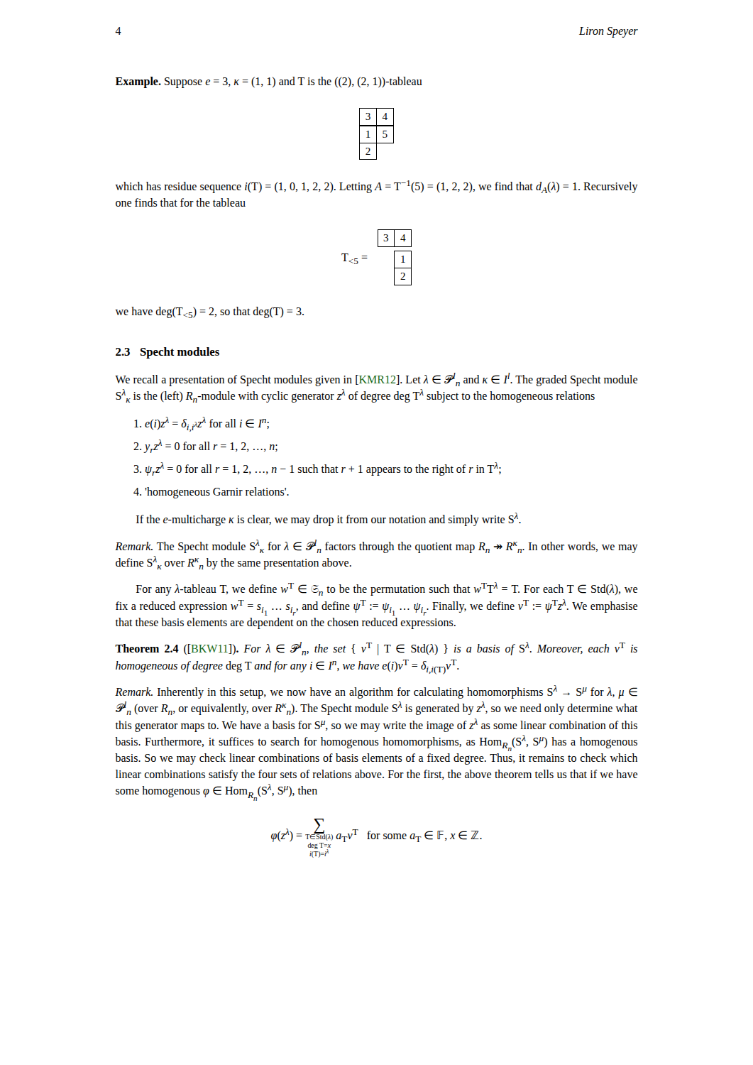4 Liron Speyer
Example. Suppose e = 3, κ = (1, 1) and T is the ((2), (2, 1))-tableau
| 3 | 4 |
| 1 | 5 |
| 2 | |
which has residue sequence i(T) = (1, 0, 1, 2, 2). Letting A = T−1(5) = (1, 2, 2), we find that dA(λ) = 1. Recursively one finds that for the tableau
T<5 =
| 3 | 4 |
| 1 |
| 2 |
we have deg(T<5) = 2, so that deg(T) = 3.
2.3 Specht modules
We recall a presentation of Specht modules given in [KMR12]. Let λ ∈ 𝒫ln and κ ∈ Il. The graded Specht module Sλκ is the (left) Rn-module with cyclic generator zλ of degree deg Tλ subject to the homogeneous relations
e(i)zλ = δi,iλzλ for all i ∈ In;
yrzλ = 0 for all r = 1, 2, …, n;
ψrzλ = 0 for all r = 1, 2, …, n − 1 such that r + 1 appears to the right of r in Tλ;
'homogeneous Garnir relations'.
If the e-multicharge κ is clear, we may drop it from our notation and simply write Sλ.
Remark. The Specht module Sλκ for λ ∈ 𝒫ln factors through the quotient map Rn ↠ Rκn. In other words, we may define Sλκ over Rκn by the same presentation above.
For any λ-tableau T, we define wT ∈ 𝔖n to be the permutation such that wTTλ = T. For each T ∈ Std(λ), we fix a reduced expression wT = si1 … sir, and define ψT := ψi1 … ψir. Finally, we define vT := ψTzλ. We emphasise that these basis elements are dependent on the chosen reduced expressions.
Theorem 2.4 ([BKW11]). For λ ∈ 𝒫ln, the set { vT | T ∈ Std(λ) } is a basis of Sλ. Moreover, each vT is homogeneous of degree deg T and for any i ∈ In, we have e(i)vT = δi,i(T)vT.
Remark. Inherently in this setup, we now have an algorithm for calculating homomorphisms Sλ → Sμ for λ, μ ∈ 𝒫ln (over Rn, or equivalently, over Rκn). The Specht module Sλ is generated by zλ, so we need only determine what this generator maps to. We have a basis for Sμ, so we may write the image of zλ as some linear combination of this basis. Furthermore, it suffices to search for homogenous homomorphisms, as HomRn(Sλ, Sμ) has a homogenous basis. So we may check linear combinations of basis elements of a fixed degree. Thus, it remains to check which linear combinations satisfy the four sets of relations above. For the first, the above theorem tells us that if we have some homogenous φ ∈ HomRn(Sλ, Sμ), then
φ(zλ) = ∑ T∈Std(λ) deg T=x i(T)=iλ aTvT for some aT ∈ 𝔽, x ∈ ℤ.